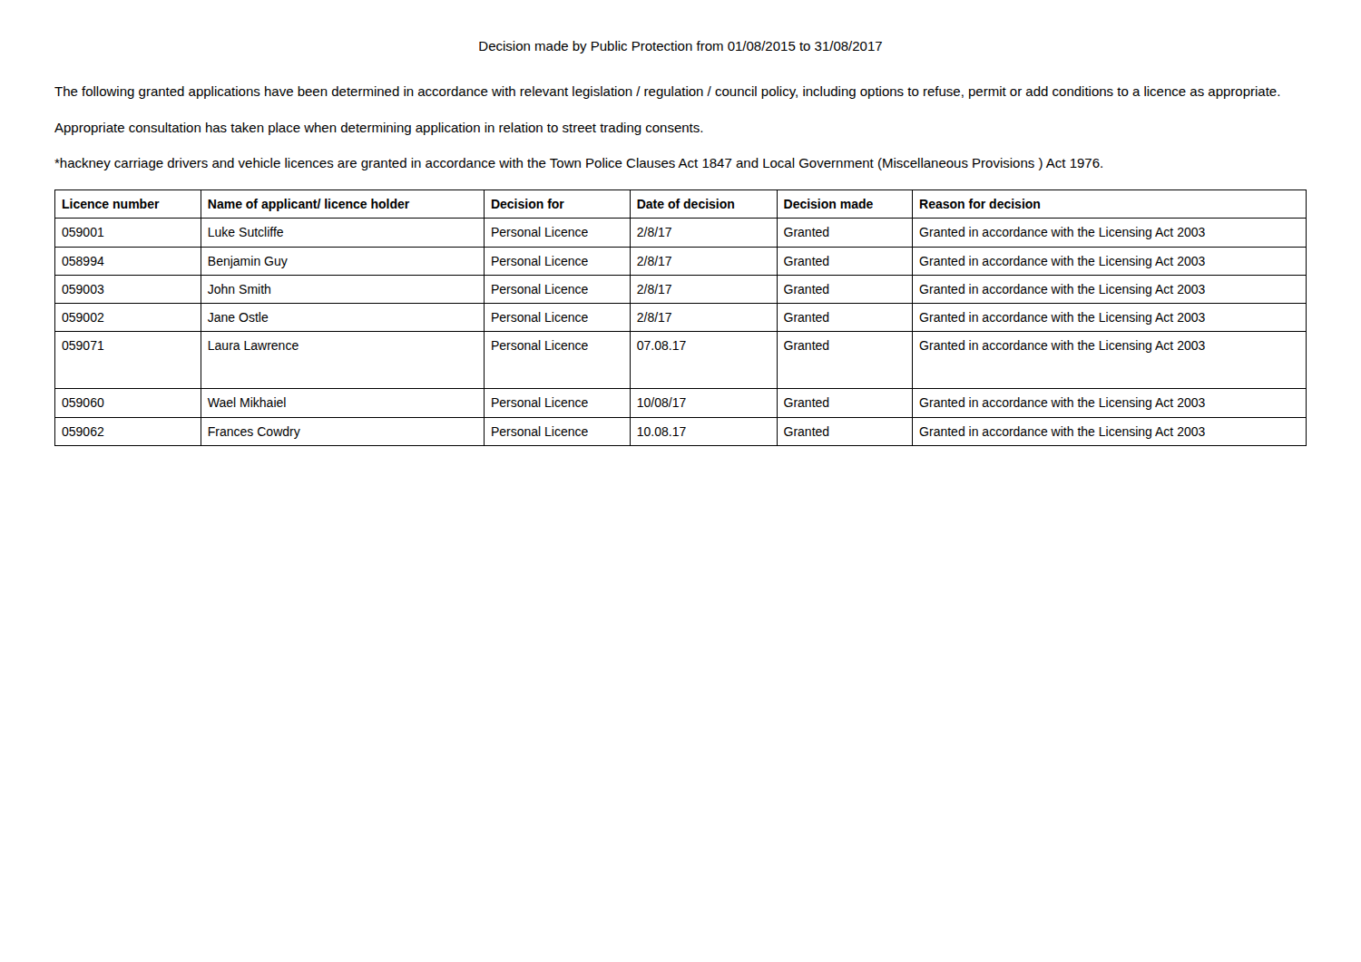Decision made by Public Protection from 01/08/2015 to 31/08/2017
The following granted applications have been determined in accordance with relevant legislation / regulation / council policy, including options to refuse, permit or add conditions to a licence as appropriate.
Appropriate consultation has taken place when determining application in relation to street trading consents.
*hackney carriage drivers and vehicle licences are granted in accordance with the Town Police Clauses Act 1847 and Local Government (Miscellaneous Provisions ) Act 1976.
| Licence number | Name of applicant/ licence holder | Decision for | Date of decision | Decision made | Reason for decision |
| --- | --- | --- | --- | --- | --- |
| 059001 | Luke Sutcliffe | Personal Licence | 2/8/17 | Granted | Granted in accordance with the Licensing Act 2003 |
| 058994 | Benjamin Guy | Personal Licence | 2/8/17 | Granted | Granted in accordance with the Licensing Act 2003 |
| 059003 | John Smith | Personal Licence | 2/8/17 | Granted | Granted in accordance with the Licensing Act 2003 |
| 059002 | Jane Ostle | Personal Licence | 2/8/17 | Granted | Granted in accordance with the Licensing Act 2003 |
| 059071 | Laura Lawrence | Personal Licence | 07.08.17 | Granted | Granted in accordance with the Licensing Act 2003 |
| 059060 | Wael Mikhaiel | Personal Licence | 10/08/17 | Granted | Granted in accordance with the Licensing Act 2003 |
| 059062 | Frances Cowdry | Personal Licence | 10.08.17 | Granted | Granted in accordance with the Licensing Act 2003 |